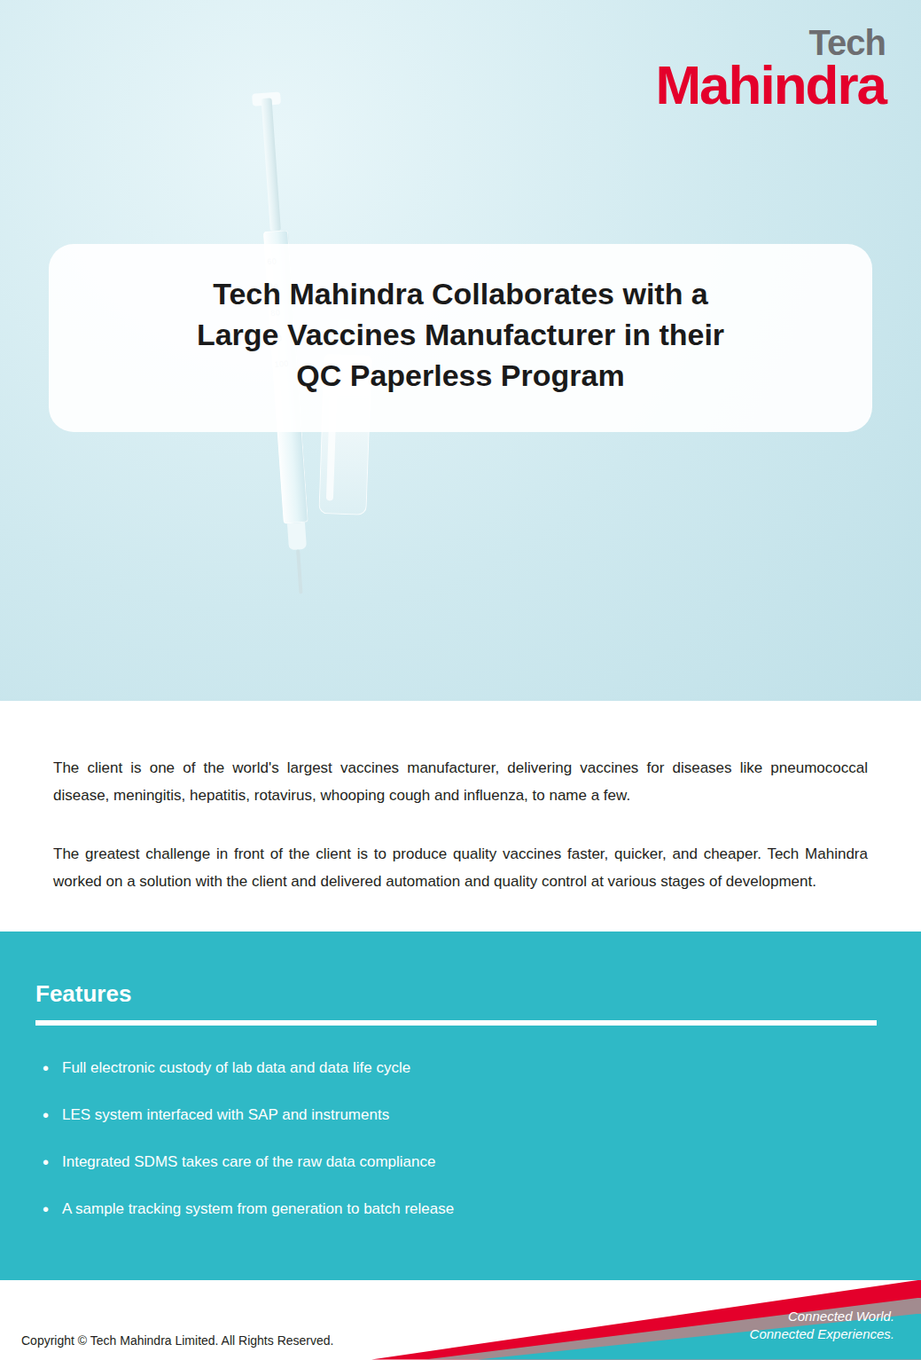60 70 80 90 100
Tech
Mahindra
Tech Mahindra Collaborates with a
Large Vaccines Manufacturer in their
QC Paperless Program
The client is one of the world's largest vaccines manufacturer, delivering vaccines for diseases like pneumococcal disease, meningitis, hepatitis, rotavirus, whooping cough and influenza, to name a few.
The greatest challenge in front of the client is to produce quality vaccines faster, quicker, and cheaper. Tech Mahindra worked on a solution with the client and delivered automation and quality control at various stages of development.
Features
Full electronic custody of lab data and data life cycle
LES system interfaced with SAP and instruments
Integrated SDMS takes care of the raw data compliance
A sample tracking system from generation to batch release
Connected World.
Connected Experiences.
Copyright © Tech Mahindra Limited. All Rights Reserved.